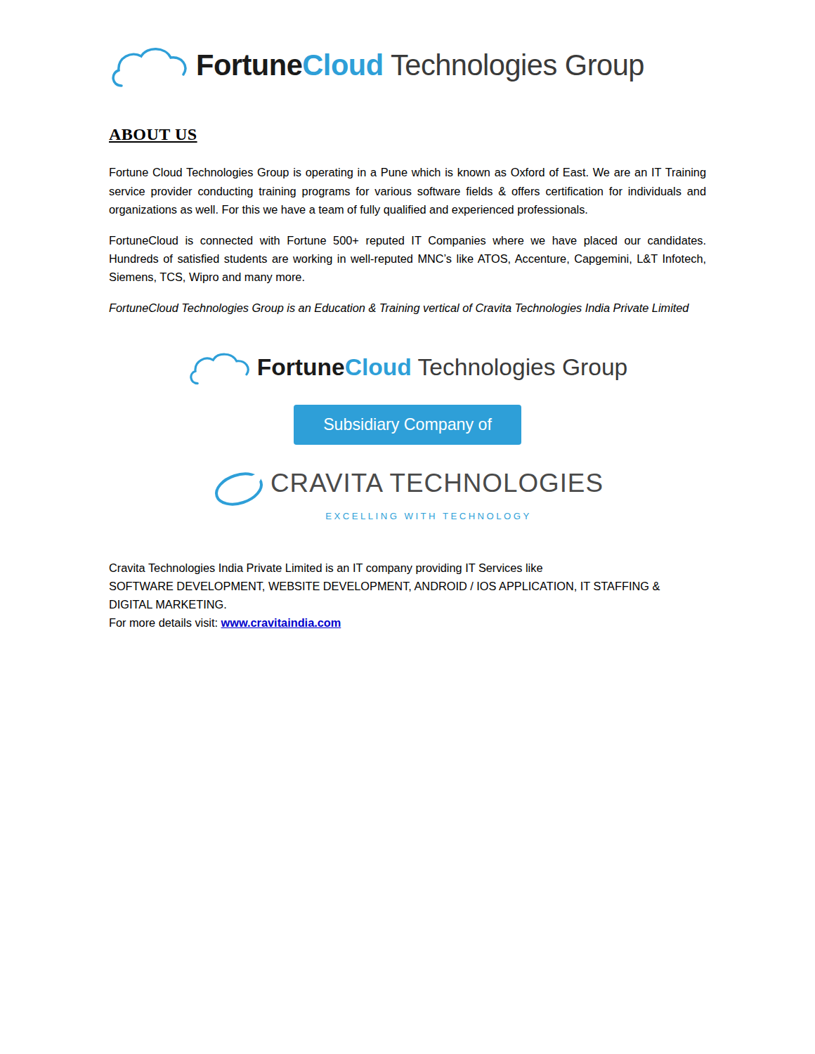Fortune Cloud Technologies Group
ABOUT US
Fortune Cloud Technologies Group is operating in a Pune which is known as Oxford of East. We are an IT Training service provider conducting training programs for various software fields & offers certification for individuals and organizations as well. For this we have a team of fully qualified and experienced professionals.
FortuneCloud is connected with Fortune 500+ reputed IT Companies where we have placed our candidates. Hundreds of satisfied students are working in well-reputed MNC’s like ATOS, Accenture, Capgemini, L&T Infotech, Siemens, TCS, Wipro and many more.
FortuneCloud Technologies Group is an Education & Training vertical of Cravita Technologies India Private Limited
Fortune Cloud Technologies Group
Subsidiary Company of
CRAVITA TECHNOLOGIES
EXCELLING WITH TECHNOLOGY
Cravita Technologies India Private Limited is an IT company providing IT Services like
SOFTWARE DEVELOPMENT, WEBSITE DEVELOPMENT, ANDROID / IOS APPLICATION, IT STAFFING & DIGITAL MARKETING.
For more details visit: www.cravitaindia.com